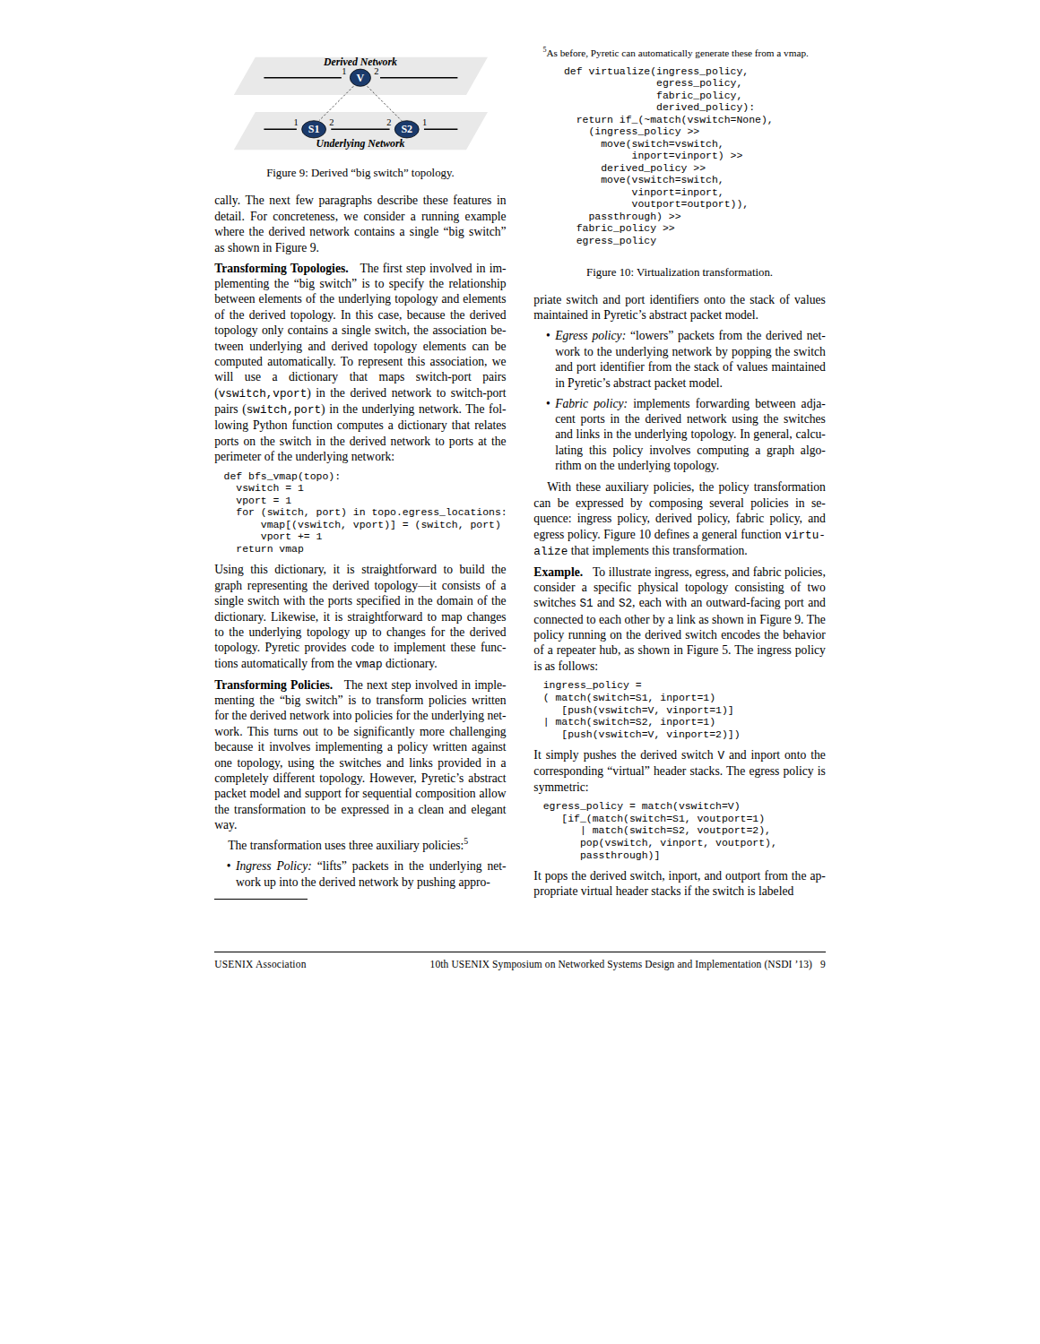Derived Network Underlying Network V 1 2 S1 S2 1 2 2 1
Figure 9: Derived “big switch” topology.
cally. The next few paragraphs describe these features in detail. For concreteness, we consider a running example where the derived network contains a single “big switch” as shown in Figure 9.
Transforming Topologies. The first step involved in implementing the “big switch” is to specify the relationship between elements of the underlying topology and elements of the derived topology. In this case, because the derived topology only contains a single switch, the association between underlying and derived topology elements can be computed automatically. To represent this association, we will use a dictionary that maps switch-port pairs (vswitch,vport) in the derived network to switch-port pairs (switch,port) in the underlying network. The following Python function computes a dictionary that relates ports on the switch in the derived network to ports at the perimeter of the underlying network:
def bfs_vmap(topo):
  vswitch = 1
  vport = 1
  for (switch, port) in topo.egress_locations:
      vmap[(vswitch, vport)] = (switch, port)
      vport += 1
  return vmap
Using this dictionary, it is straightforward to build the graph representing the derived topology—it consists of a single switch with the ports specified in the domain of the dictionary. Likewise, it is straightforward to map changes to the underlying topology up to changes for the derived topology. Pyretic provides code to implement these functions automatically from the vmap dictionary.
Transforming Policies. The next step involved in implementing the “big switch” is to transform policies written for the derived network into policies for the underlying network. This turns out to be significantly more challenging because it involves implementing a policy written against one topology, using the switches and links provided in a completely different topology. However, Pyretic’s abstract packet model and support for sequential composition allow the transformation to be expressed in a clean and elegant way.
The transformation uses three auxiliary policies:5
Ingress Policy: “lifts” packets in the underlying network up into the derived network by pushing appro-
5As before, Pyretic can automatically generate these from a vmap.
def virtualize(ingress_policy,
               egress_policy,
               fabric_policy,
               derived_policy):
  return if_(~match(vswitch=None),
    (ingress_policy >>
      move(switch=vswitch,
           inport=vinport) >>
      derived_policy >>
      move(vswitch=switch,
           vinport=inport,
           voutport=outport)),
    passthrough) >>
  fabric_policy >>
  egress_policy
Figure 10: Virtualization transformation.
priate switch and port identifiers onto the stack of values maintained in Pyretic’s abstract packet model.
Egress policy: “lowers” packets from the derived network to the underlying network by popping the switch and port identifier from the stack of values maintained in Pyretic’s abstract packet model.
Fabric policy: implements forwarding between adjacent ports in the derived network using the switches and links in the underlying topology. In general, calculating this policy involves computing a graph algorithm on the underlying topology.
With these auxiliary policies, the policy transformation can be expressed by composing several policies in sequence: ingress policy, derived policy, fabric policy, and egress policy. Figure 10 defines a general function virtualize that implements this transformation.
Example. To illustrate ingress, egress, and fabric policies, consider a specific physical topology consisting of two switches S1 and S2, each with an outward-facing port and connected to each other by a link as shown in Figure 9. The policy running on the derived switch encodes the behavior of a repeater hub, as shown in Figure 5. The ingress policy is as follows:
ingress_policy =
( match(switch=S1, inport=1)
   [push(vswitch=V, vinport=1)]
| match(switch=S2, inport=1)
   [push(vswitch=V, vinport=2)])
It simply pushes the derived switch V and inport onto the corresponding “virtual” header stacks. The egress policy is symmetric:
egress_policy = match(vswitch=V)
   [if_(match(switch=S1, voutport=1)
      | match(switch=S2, voutport=2),
      pop(vswitch, vinport, voutport),
      passthrough)]
It pops the derived switch, inport, and outport from the appropriate virtual header stacks if the switch is labeled
USENIX Association
10th USENIX Symposium on Networked Systems Design and Implementation (NSDI ’13) 9